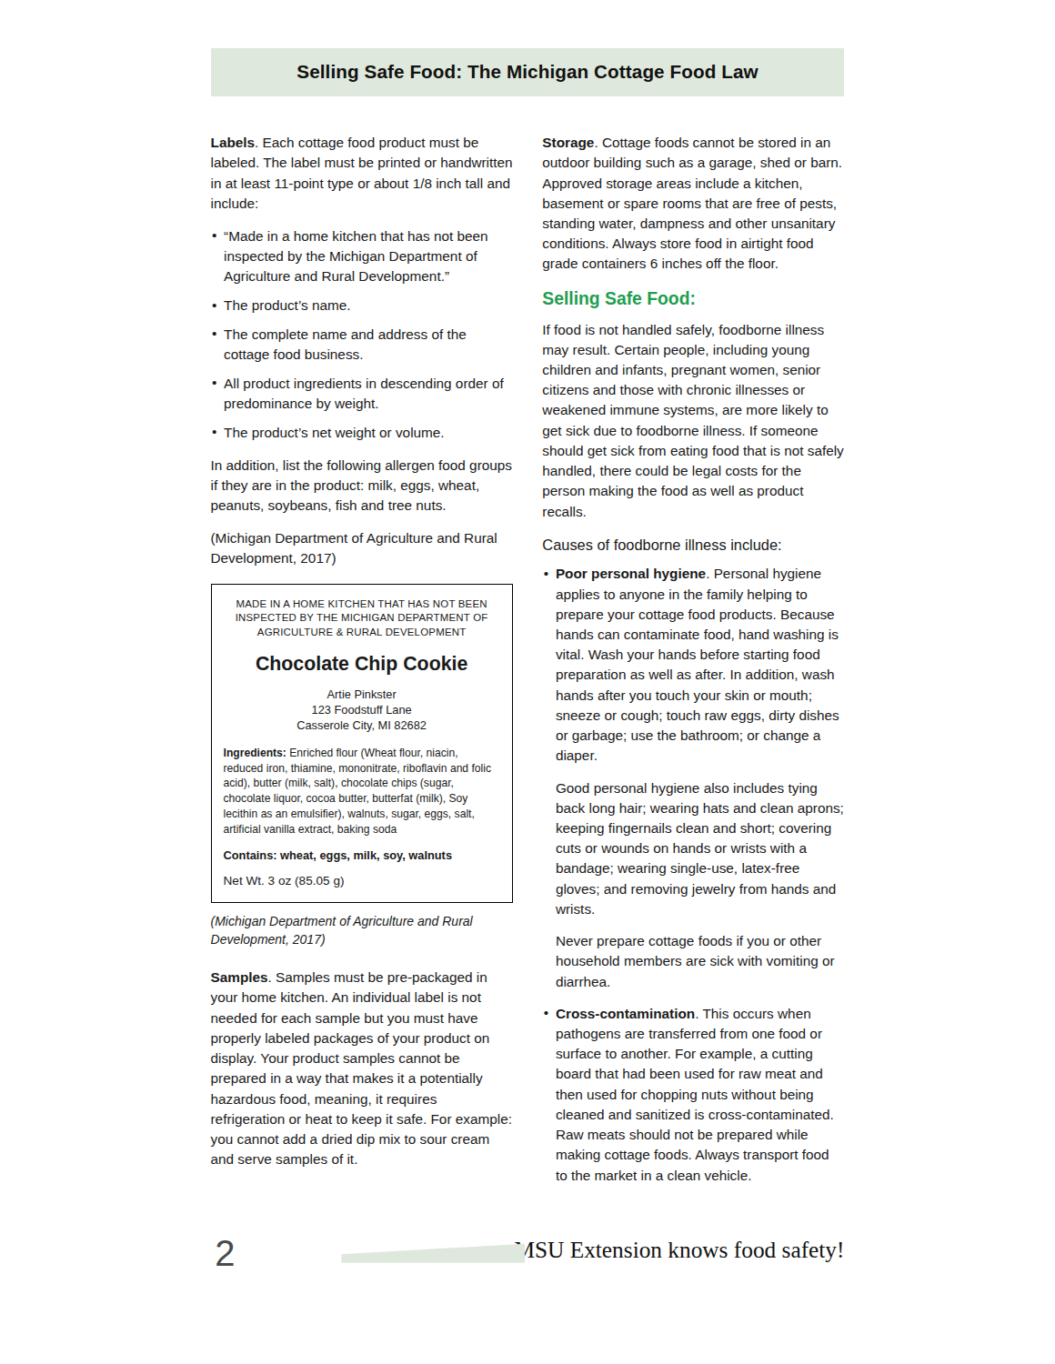Selling Safe Food: The Michigan Cottage Food Law
Labels. Each cottage food product must be labeled. The label must be printed or handwritten in at least 11-point type or about 1/8 inch tall and include:
“Made in a home kitchen that has not been inspected by the Michigan Department of Agriculture and Rural Development.”
The product’s name.
The complete name and address of the cottage food business.
All product ingredients in descending order of predominance by weight.
The product’s net weight or volume.
In addition, list the following allergen food groups if they are in the product: milk, eggs, wheat, peanuts, soybeans, fish and tree nuts.
(Michigan Department of Agriculture and Rural Development, 2017)
MADE IN A HOME KITCHEN THAT HAS NOT BEEN INSPECTED BY THE MICHIGAN DEPARTMENT OF AGRICULTURE & RURAL DEVELOPMENT
Chocolate Chip Cookie
Artie Pinkster
123 Foodstuff Lane
Casserole City, MI 82682
Ingredients: Enriched flour (Wheat flour, niacin, reduced iron, thiamine, mononitrate, riboflavin and folic acid), butter (milk, salt), chocolate chips (sugar, chocolate liquor, cocoa butter, butterfat (milk), Soy lecithin as an emulsifier), walnuts, sugar, eggs, salt, artificial vanilla extract, baking soda
Contains: wheat, eggs, milk, soy, walnuts
Net Wt. 3 oz (85.05 g)
(Michigan Department of Agriculture and Rural Development, 2017)
Samples. Samples must be pre-packaged in your home kitchen. An individual label is not needed for each sample but you must have properly labeled packages of your product on display. Your product samples cannot be prepared in a way that makes it a potentially hazardous food, meaning, it requires refrigeration or heat to keep it safe. For example: you cannot add a dried dip mix to sour cream and serve samples of it.
Storage. Cottage foods cannot be stored in an outdoor building such as a garage, shed or barn. Approved storage areas include a kitchen, basement or spare rooms that are free of pests, standing water, dampness and other unsanitary conditions. Always store food in airtight food grade containers 6 inches off the floor.
Selling Safe Food:
If food is not handled safely, foodborne illness may result. Certain people, including young children and infants, pregnant women, senior citizens and those with chronic illnesses or weakened immune systems, are more likely to get sick due to foodborne illness. If someone should get sick from eating food that is not safely handled, there could be legal costs for the person making the food as well as product recalls.
Causes of foodborne illness include:
Poor personal hygiene. Personal hygiene applies to anyone in the family helping to prepare your cottage food products. Because hands can contaminate food, hand washing is vital. Wash your hands before starting food preparation as well as after. In addition, wash hands after you touch your skin or mouth; sneeze or cough; touch raw eggs, dirty dishes or garbage; use the bathroom; or change a diaper.
Good personal hygiene also includes tying back long hair; wearing hats and clean aprons; keeping fingernails clean and short; covering cuts or wounds on hands or wrists with a bandage; wearing single-use, latex-free gloves; and removing jewelry from hands and wrists.
Never prepare cottage foods if you or other household members are sick with vomiting or diarrhea.
Cross-contamination. This occurs when pathogens are transferred from one food or surface to another. For example, a cutting board that had been used for raw meat and then used for chopping nuts without being cleaned and sanitized is cross-contaminated. Raw meats should not be prepared while making cottage foods. Always transport food to the market in a clean vehicle.
2
MSU Extension knows food safety!